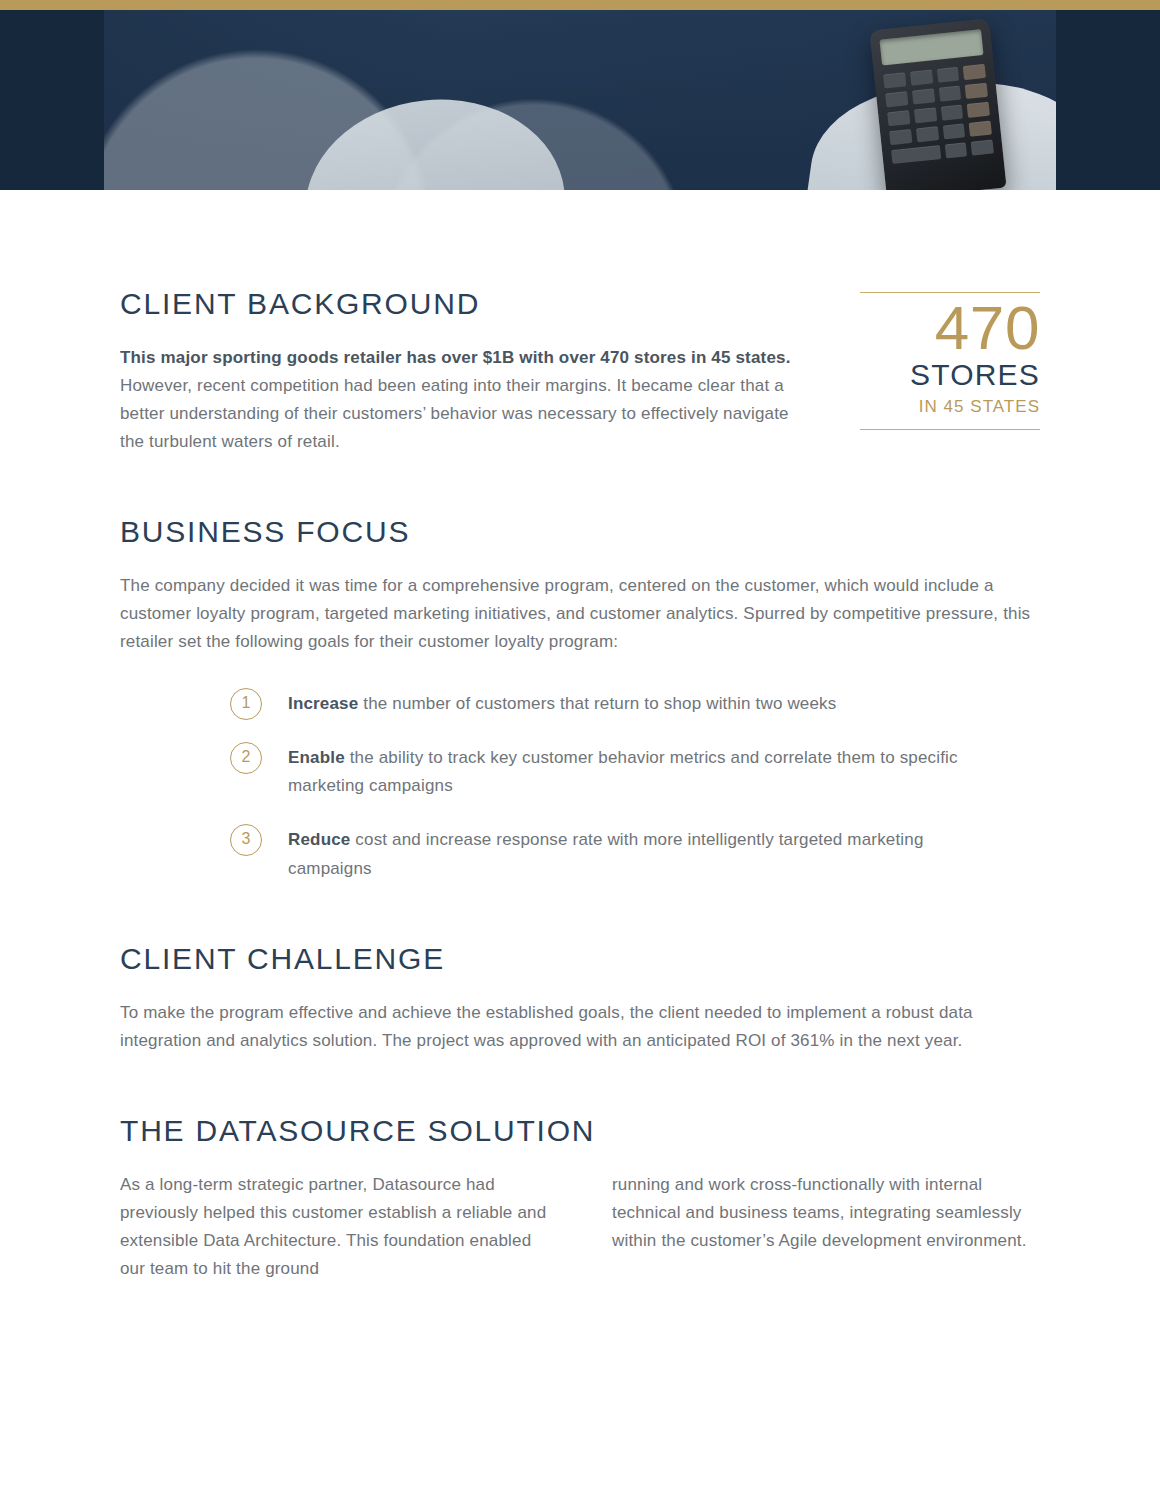Client Background
This major sporting goods retailer has over $1B with over 470 stores in 45 states. However, recent competition had been eating into their margins. It became clear that a better understanding of their customers’ behavior was necessary to effectively navigate the turbulent waters of retail.
470 Stores in 45 states
Business Focus
The company decided it was time for a comprehensive program, centered on the customer, which would include a customer loyalty program, targeted marketing initiatives, and customer analytics. Spurred by competitive pressure, this retailer set the following goals for their customer loyalty program:
Increase the number of customers that return to shop within two weeks
Enable the ability to track key customer behavior metrics and correlate them to specific marketing campaigns
Reduce cost and increase response rate with more intelligently targeted marketing campaigns
Client Challenge
To make the program effective and achieve the established goals, the client needed to implement a robust data integration and analytics solution. The project was approved with an anticipated ROI of 361% in the next year.
The Datasource Solution
As a long-term strategic partner, Datasource had previously helped this customer establish a reliable and extensible Data Architecture. This foundation enabled our team to hit the ground
running and work cross-functionally with internal technical and business teams, integrating seamlessly within the customer’s Agile development environment.